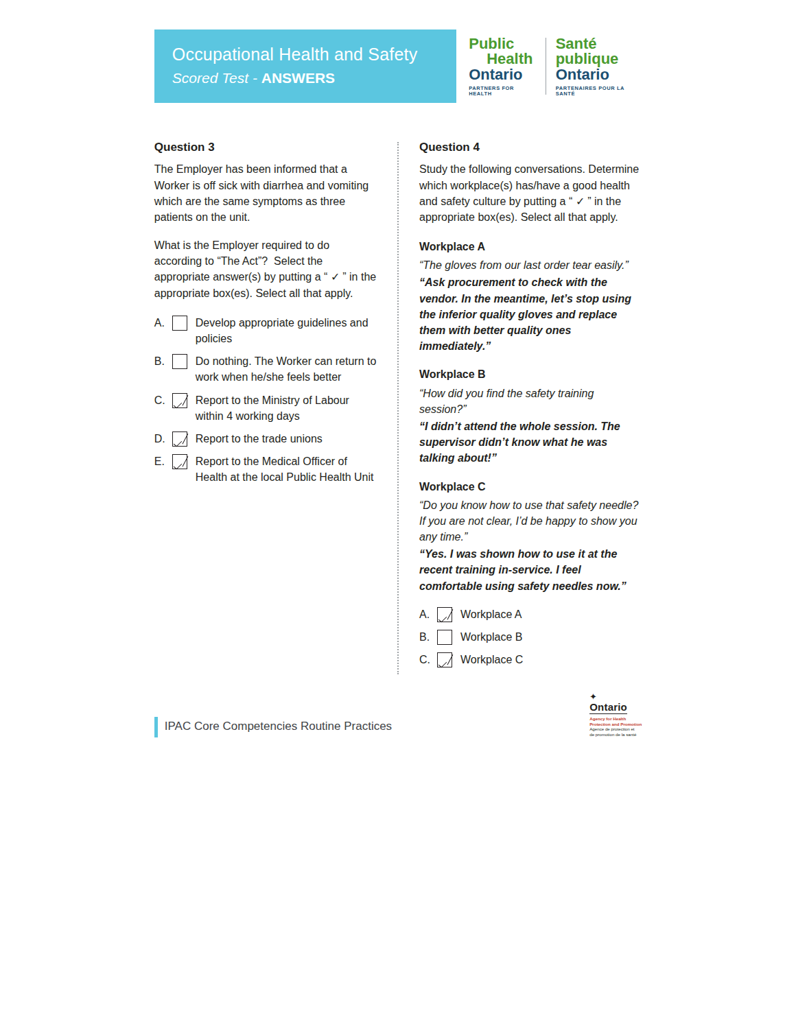Occupational Health and Safety
Scored Test - ANSWERS
Public
Health
Ontario
PARTNERS FOR HEALTH
Santé
publique
Ontario
PARTENAIRES POUR LA SANTÉ
Question 3
The Employer has been informed that a Worker is off sick with diarrhea and vomiting which are the same symptoms as three patients on the unit.
What is the Employer required to do according to “The Act”? Select the appropriate answer(s) by putting a “ ✓ ” in the appropriate box(es). Select all that apply.
A. Develop appropriate guidelines and policies
B. Do nothing. The Worker can return to work when he/she feels better
C. Report to the Ministry of Labour within 4 working days
D. Report to the trade unions
E. Report to the Medical Officer of Health at the local Public Health Unit
Question 4
Study the following conversations. Determine which workplace(s) has/have a good health and safety culture by putting a “ ✓ ” in the appropriate box(es). Select all that apply.
Workplace A
“The gloves from our last order tear easily.”
“Ask procurement to check with the vendor. In the meantime, let’s stop using the inferior quality gloves and replace them with better quality ones immediately.”
Workplace B
“How did you find the safety training session?”
“I didn’t attend the whole session. The supervisor didn’t know what he was talking about!”
Workplace C
“Do you know how to use that safety needle? If you are not clear, I’d be happy to show you any time.”
“Yes. I was shown how to use it at the recent training in-service. I feel comfortable using safety needles now.”
A. Workplace A
B. Workplace B
C. Workplace C
IPAC Core Competencies Routine Practices
✦
Ontario
Agency for Health
Protection and Promotion
Agence de protection et
de promotion de la santé